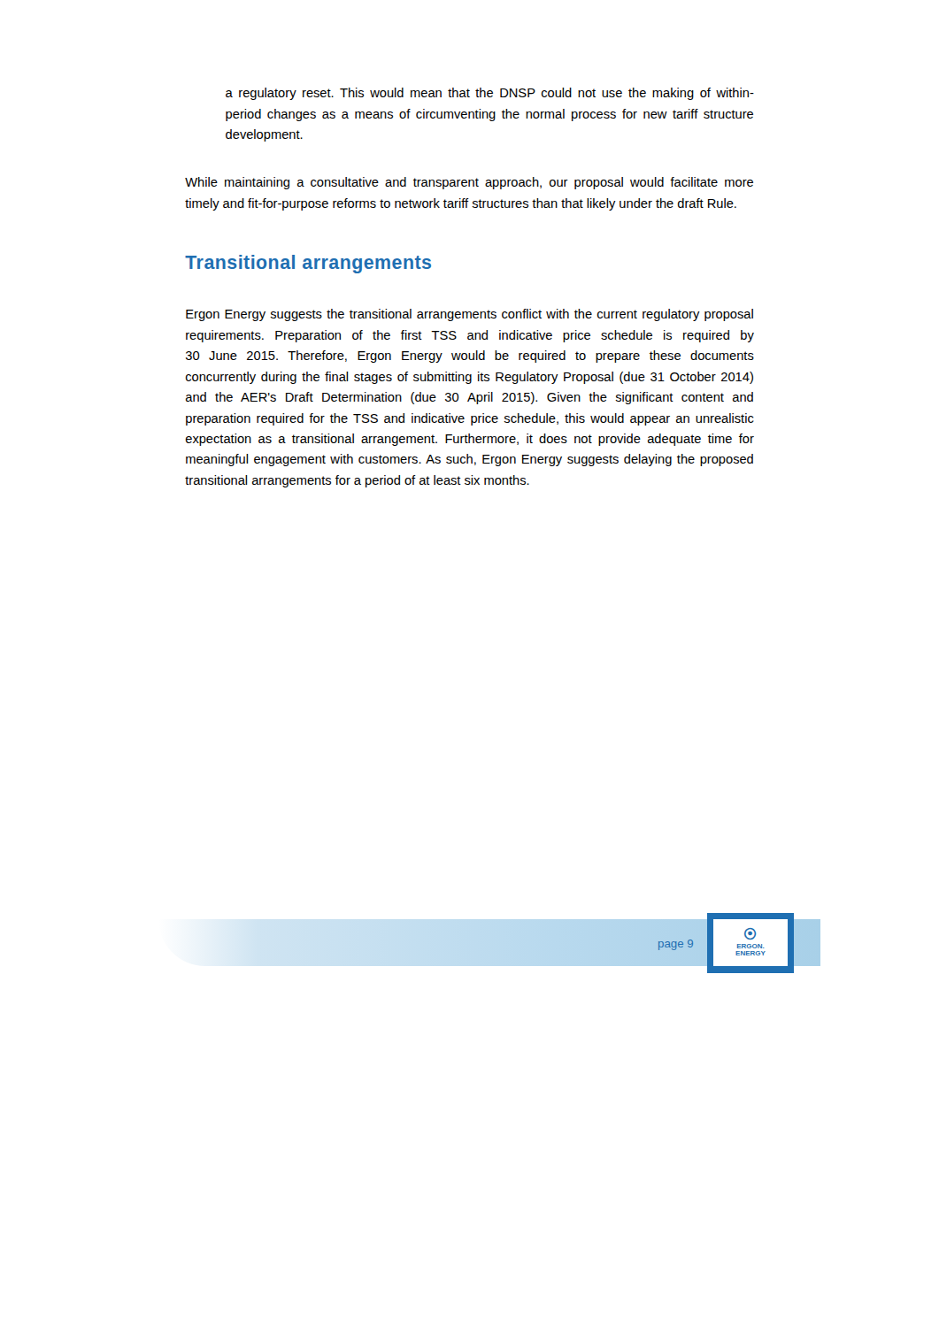a regulatory reset. This would mean that the DNSP could not use the making of within-period changes as a means of circumventing the normal process for new tariff structure development.
While maintaining a consultative and transparent approach, our proposal would facilitate more timely and fit-for-purpose reforms to network tariff structures than that likely under the draft Rule.
Transitional arrangements
Ergon Energy suggests the transitional arrangements conflict with the current regulatory proposal requirements. Preparation of the first TSS and indicative price schedule is required by 30 June 2015. Therefore, Ergon Energy would be required to prepare these documents concurrently during the final stages of submitting its Regulatory Proposal (due 31 October 2014) and the AER's Draft Determination (due 30 April 2015). Given the significant content and preparation required for the TSS and indicative price schedule, this would appear an unrealistic expectation as a transitional arrangement. Furthermore, it does not provide adequate time for meaningful engagement with customers. As such, Ergon Energy suggests delaying the proposed transitional arrangements for a period of at least six months.
page 9
⦿
ERGON.
ENERGY